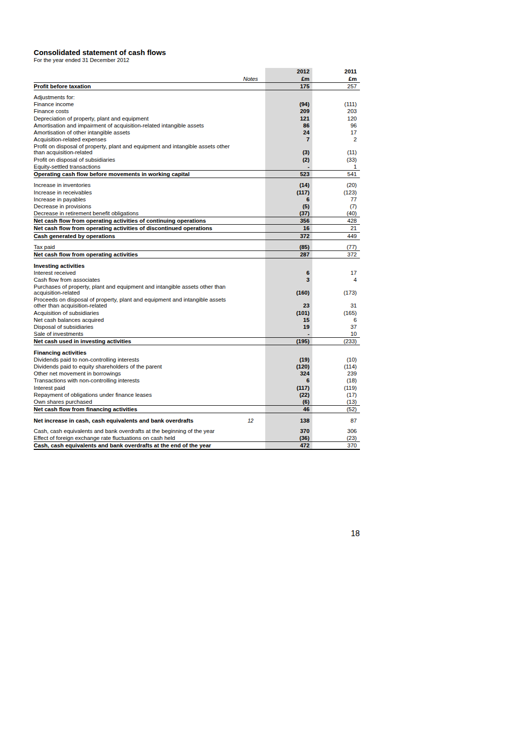Consolidated statement of cash flows
For the year ended 31 December 2012
| | | 2012 | 2011 |
| | Notes | £m | £m |
| Profit before taxation | | 175 | 257 |
| Adjustments for: | | | |
| Finance income | | (94) | (111) |
| Finance costs | | 209 | 203 |
| Depreciation of property, plant and equipment | | 121 | 120 |
| Amortisation and impairment of acquisition-related intangible assets | | 86 | 96 |
| Amortisation of other intangible assets | | 24 | 17 |
| Acquisition-related expenses | | 7 | 2 |
| Profit on disposal of property, plant and equipment and intangible assets other than acquisition-related | | (3) | (11) |
| Profit on disposal of subsidiaries | | (2) | (33) |
| Equity-settled transactions | | - | 1 |
| Operating cash flow before movements in working capital | | 523 | 541 |
| Increase in inventories | | (14) | (20) |
| Increase in receivables | | (117) | (123) |
| Increase in payables | | 6 | 77 |
| Decrease in provisions | | (5) | (7) |
| Decrease in retirement benefit obligations | | (37) | (40) |
| Net cash flow from operating activities of continuing operations | | 356 | 428 |
| Net cash flow from operating activities of discontinued operations | | 16 | 21 |
| Cash generated by operations | | 372 | 449 |
| Tax paid | | (85) | (77) |
| Net cash flow from operating activities | | 287 | 372 |
| Investing activities | | | |
| Interest received | | 6 | 17 |
| Cash flow from associates | | 3 | 4 |
| Purchases of property, plant and equipment and intangible assets other than acquisition-related | | (160) | (173) |
| Proceeds on disposal of property, plant and equipment and intangible assets other than acquisition-related | | 23 | 31 |
| Acquisition of subsidiaries | | (101) | (165) |
| Net cash balances acquired | | 15 | 6 |
| Disposal of subsidiaries | | 19 | 37 |
| Sale of investments | | - | 10 |
| Net cash used in investing activities | | (195) | (233) |
| Financing activities | | | |
| Dividends paid to non-controlling interests | | (19) | (10) |
| Dividends paid to equity shareholders of the parent | | (120) | (114) |
| Other net movement in borrowings | | 324 | 239 |
| Transactions with non-controlling interests | | 6 | (18) |
| Interest paid | | (117) | (119) |
| Repayment of obligations under finance leases | | (22) | (17) |
| Own shares purchased | | (6) | (13) |
| Net cash flow from financing activities | | 46 | (52) |
| Net increase in cash, cash equivalents and bank overdrafts | 12 | 138 | 87 |
| Cash, cash equivalents and bank overdrafts at the beginning of the year | | 370 | 306 |
| Effect of foreign exchange rate fluctuations on cash held | | (36) | (23) |
| Cash, cash equivalents and bank overdrafts at the end of the year | | 472 | 370 |
18